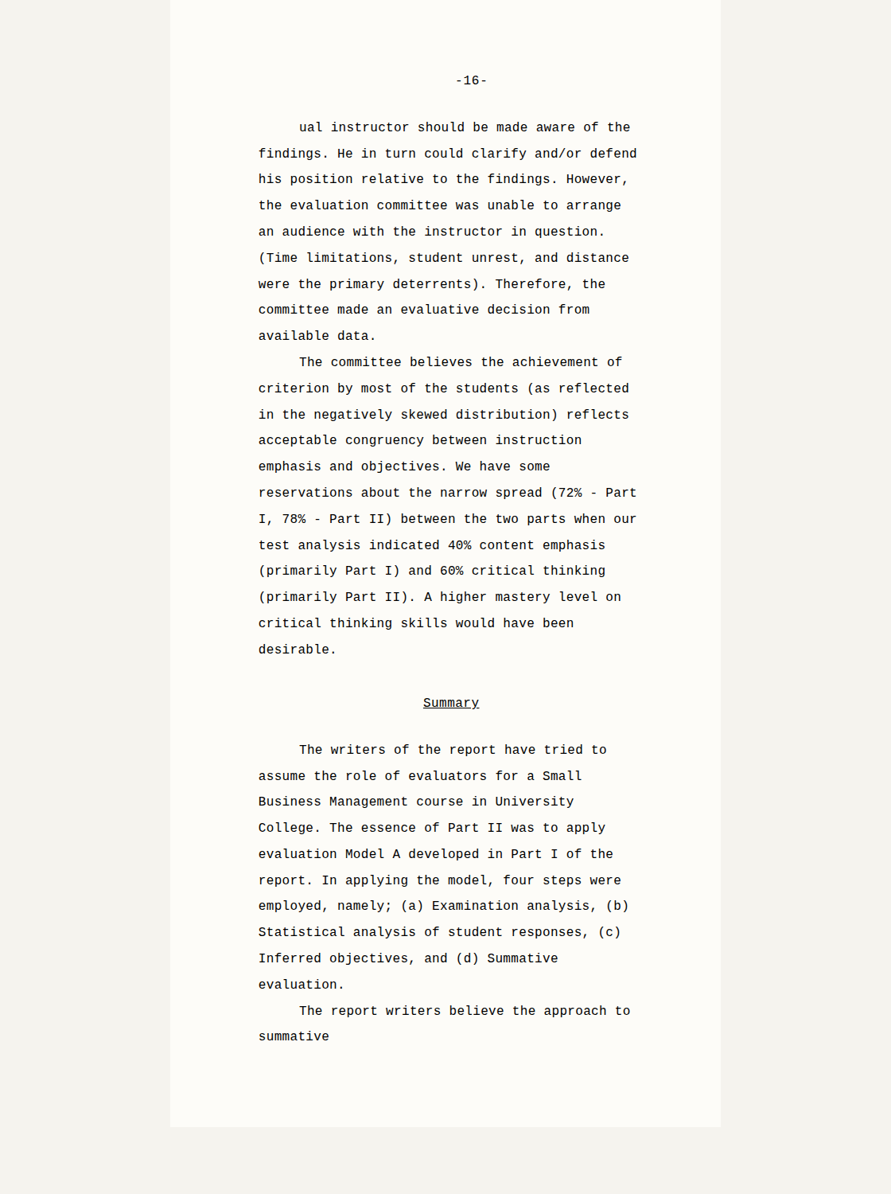-16-
ual instructor should be made aware of the findings. He in turn could clarify and/or defend his position relative to the findings. However, the evaluation committee was unable to arrange an audience with the instructor in question. (Time limitations, student unrest, and distance were the primary deterrents). Therefore, the committee made an evaluative decision from available data.
The committee believes the achievement of criterion by most of the students (as reflected in the negatively skewed distribution) reflects acceptable congruency between instruction emphasis and objectives. We have some reservations about the narrow spread (72% - Part I, 78% - Part II) between the two parts when our test analysis indicated 40% content emphasis (primarily Part I) and 60% critical thinking (primarily Part II). A higher mastery level on critical thinking skills would have been desirable.
Summary
The writers of the report have tried to assume the role of evaluators for a Small Business Management course in University College. The essence of Part II was to apply evaluation Model A developed in Part I of the report. In applying the model, four steps were employed, namely; (a) Examination analysis, (b) Statistical analysis of student responses, (c) Inferred objectives, and (d) Summative evaluation.
The report writers believe the approach to summative